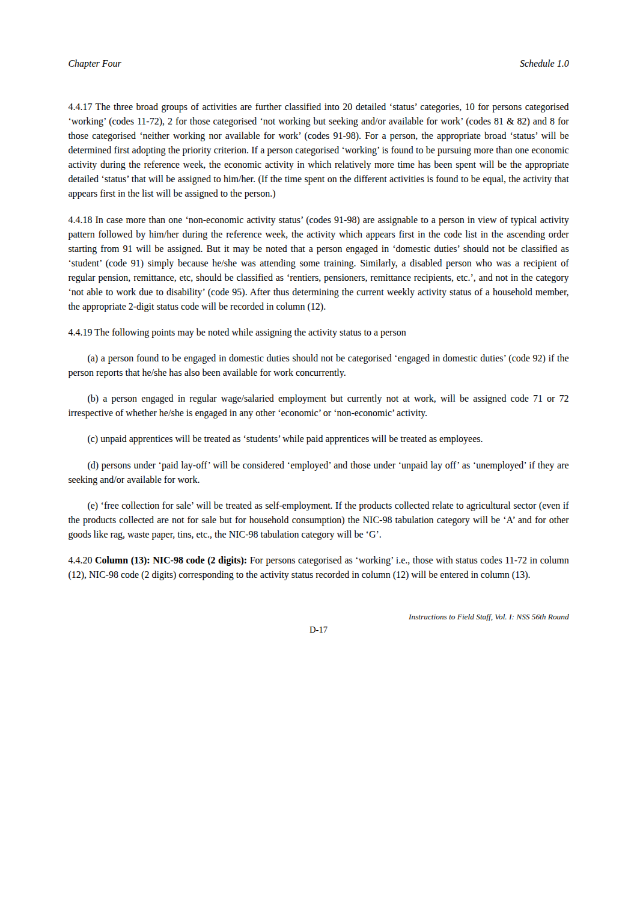Chapter Four Schedule 1.0
4.4.17 The three broad groups of activities are further classified into 20 detailed ‘status’ categories, 10 for persons categorised ‘working’ (codes 11-72), 2 for those categorised ‘not working but seeking and/or available for work’ (codes 81 & 82) and 8 for those categorised ‘neither working nor available for work’ (codes 91-98). For a person, the appropriate broad ‘status’ will be determined first adopting the priority criterion. If a person categorised ‘working’ is found to be pursuing more than one economic activity during the reference week, the economic activity in which relatively more time has been spent will be the appropriate detailed ‘status’ that will be assigned to him/her. (If the time spent on the different activities is found to be equal, the activity that appears first in the list will be assigned to the person.)
4.4.18 In case more than one ‘non-economic activity status’ (codes 91-98) are assignable to a person in view of typical activity pattern followed by him/her during the reference week, the activity which appears first in the code list in the ascending order starting from 91 will be assigned. But it may be noted that a person engaged in ‘domestic duties’ should not be classified as ‘student’ (code 91) simply because he/she was attending some training. Similarly, a disabled person who was a recipient of regular pension, remittance, etc, should be classified as ‘rentiers, pensioners, remittance recipients, etc.’, and not in the category ‘not able to work due to disability’ (code 95). After thus determining the current weekly activity status of a household member, the appropriate 2-digit status code will be recorded in column (12).
4.4.19 The following points may be noted while assigning the activity status to a person
(a) a person found to be engaged in domestic duties should not be categorised ‘engaged in domestic duties’ (code 92) if the person reports that he/she has also been available for work concurrently.
(b) a person engaged in regular wage/salaried employment but currently not at work, will be assigned code 71 or 72 irrespective of whether he/she is engaged in any other ‘economic’ or ‘non-economic’ activity.
(c) unpaid apprentices will be treated as ‘students’ while paid apprentices will be treated as employees.
(d) persons under ‘paid lay-off’ will be considered ‘employed’ and those under ‘unpaid lay off’ as ‘unemployed’ if they are seeking and/or available for work.
(e) ‘free collection for sale’ will be treated as self-employment. If the products collected relate to agricultural sector (even if the products collected are not for sale but for household consumption) the NIC-98 tabulation category will be ‘A’ and for other goods like rag, waste paper, tins, etc., the NIC-98 tabulation category will be ‘G’.
4.4.20 Column (13): NIC-98 code (2 digits): For persons categorised as ‘working’ i.e., those with status codes 11-72 in column (12), NIC-98 code (2 digits) corresponding to the activity status recorded in column (12) will be entered in column (13).
Instructions to Field Staff, Vol. I: NSS 56th Round D-17